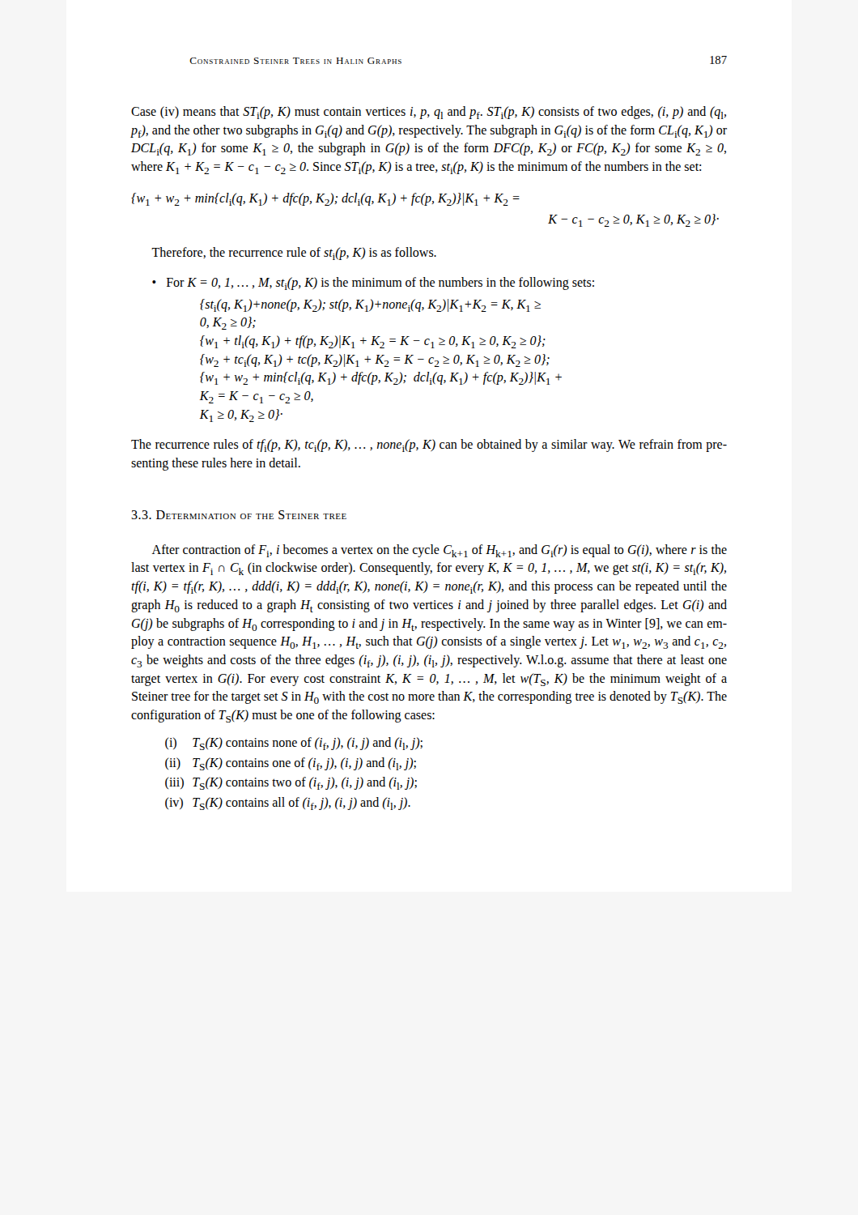Constrained Steiner Trees in Halin Graphs 187
Case (iv) means that STi(p, K) must contain vertices i, p, ql and pf. STi(p, K) consists of two edges, (i, p) and (ql, pf), and the other two subgraphs in Gi(q) and G(p), respectively. The subgraph in Gi(q) is of the form CLi(q, K1) or DCLi(q, K1) for some K1 ≥ 0, the subgraph in G(p) is of the form DFC(p, K2) or FC(p, K2) for some K2 ≥ 0, where K1 + K2 = K − c1 − c2 ≥ 0. Since STi(p, K) is a tree, sti(p, K) is the minimum of the numbers in the set:
{w1 + w2 + min{cli(q, K1) + dfc(p, K2); dcli(q, K1) + fc(p, K2)}|K1 + K2 = K − c1 − c2 ≥ 0, K1 ≥ 0, K2 ≥ 0}·
Therefore, the recurrence rule of sti(p, K) is as follows.
For K = 0, 1, … , M, sti(p, K) is the minimum of the numbers in the following sets:
{sti(q, K1)+none(p, K2); st(p, K1)+nonei(q, K2)|K1+K2 = K, K1 ≥ 0, K2 ≥ 0}; {w1 + tli(q, K1) + tf(p, K2)|K1 + K2 = K − c1 ≥ 0, K1 ≥ 0, K2 ≥ 0}; {w2 + tci(q, K1) + tc(p, K2)|K1 + K2 = K − c2 ≥ 0, K1 ≥ 0, K2 ≥ 0}; {w1 + w2 + min{cli(q, K1) + dfc(p, K2); dcli(q, K1) + fc(p, K2)}|K1 + K2 = K − c1 − c2 ≥ 0, K1 ≥ 0, K2 ≥ 0}·
The recurrence rules of tfi(p, K), tci(p, K), … , nonei(p, K) can be obtained by a similar way. We refrain from presenting these rules here in detail.
3.3. Determination of the Steiner tree
After contraction of Fi, i becomes a vertex on the cycle Ck+1 of Hk+1, and Gi(r) is equal to G(i), where r is the last vertex in Fi ∩ Ck (in clockwise order). Consequently, for every K, K = 0, 1, … , M, we get st(i, K) = sti(r, K), tf(i, K) = tfi(r, K), … , ddd(i, K) = dddi(r, K), none(i, K) = nonei(r, K), and this process can be repeated until the graph H0 is reduced to a graph Ht consisting of two vertices i and j joined by three parallel edges. Let G(i) and G(j) be subgraphs of H0 corresponding to i and j in Ht, respectively. In the same way as in Winter [9], we can employ a contraction sequence H0, H1, … , Ht, such that G(j) consists of a single vertex j. Let w1, w2, w3 and c1, c2, c3 be weights and costs of the three edges (if, j), (i, j), (il, j), respectively. W.l.o.g. assume that there at least one target vertex in G(i). For every cost constraint K, K = 0, 1, … , M, let w(TS, K) be the minimum weight of a Steiner tree for the target set S in H0 with the cost no more than K, the corresponding tree is denoted by TS(K). The configuration of TS(K) must be one of the following cases:
(i) TS(K) contains none of (if, j), (i, j) and (il, j);
(ii) TS(K) contains one of (if, j), (i, j) and (il, j);
(iii) TS(K) contains two of (if, j), (i, j) and (il, j);
(iv) TS(K) contains all of (if, j), (i, j) and (il, j).